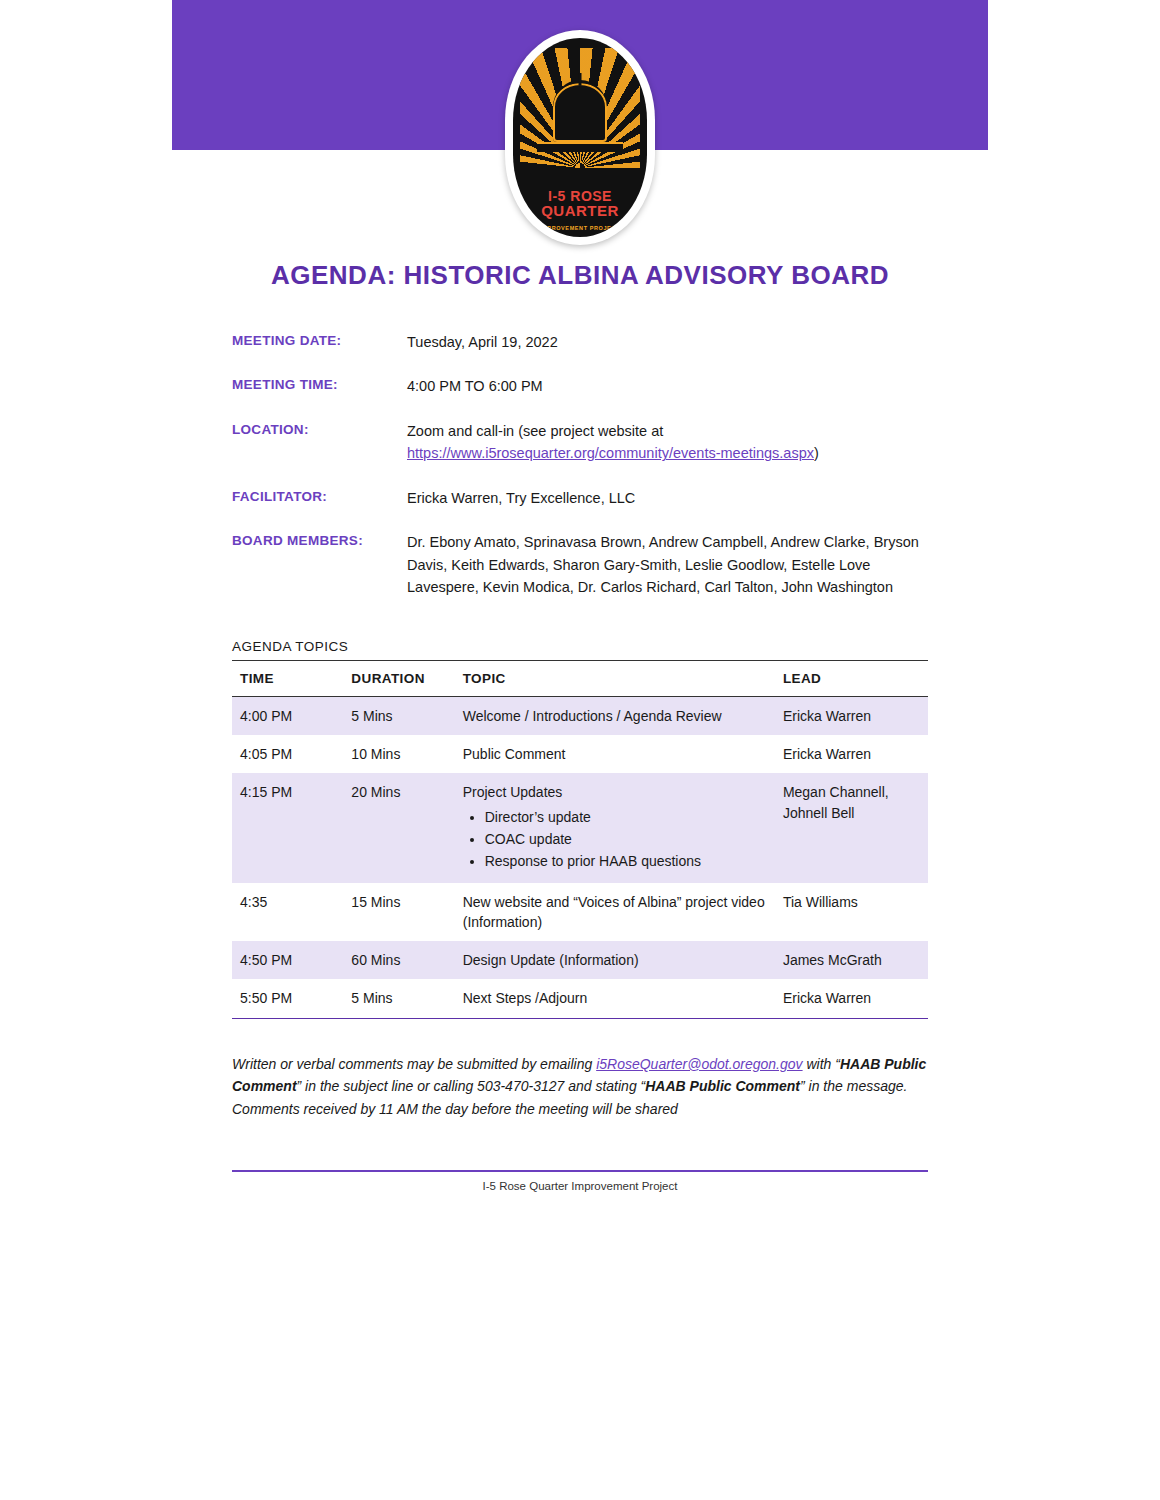I-5 ROSE QUARTER
Improvement Project
Agenda: Historic Albina Advisory Board
Meeting Date:
Tuesday, April 19, 2022
Meeting Time:
4:00 PM TO 6:00 PM
Location:
Zoom and call-in (see project website at https://www.i5rosequarter.org/community/events-meetings.aspx)
Facilitator:
Ericka Warren, Try Excellence, LLC
Board Members:
Dr. Ebony Amato, Sprinavasa Brown, Andrew Campbell, Andrew Clarke, Bryson Davis, Keith Edwards, Sharon Gary-Smith, Leslie Goodlow, Estelle Love Lavespere, Kevin Modica, Dr. Carlos Richard, Carl Talton, John Washington
AGENDA TOPICS
| TIME | DURATION | TOPIC | LEAD |
| --- | --- | --- | --- |
| 4:00 PM | 5 Mins | Welcome / Introductions / Agenda Review | Ericka Warren |
| 4:05 PM | 10 Mins | Public Comment | Ericka Warren |
| 4:15 PM | 20 Mins | Project Updates Director’s update COAC update Response to prior HAAB questions | Megan Channell, Johnell Bell |
| 4:35 | 15 Mins | New website and “Voices of Albina” project video (Information) | Tia Williams |
| 4:50 PM | 60 Mins | Design Update (Information) | James McGrath |
| 5:50 PM | 5 Mins | Next Steps /Adjourn | Ericka Warren |
Written or verbal comments may be submitted by emailing i5RoseQuarter@odot.oregon.gov with “HAAB Public Comment” in the subject line or calling 503-470-3127 and stating “HAAB Public Comment” in the message. Comments received by 11 AM the day before the meeting will be shared
I-5 Rose Quarter Improvement Project